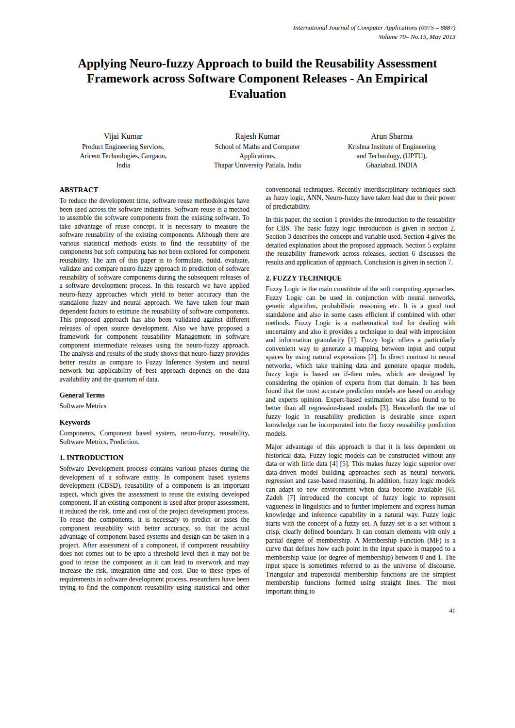International Journal of Computer Applications (0975 – 8887)
Volume 70– No.15, May 2013
Applying Neuro-fuzzy Approach to build the Reusability Assessment Framework across Software Component Releases - An Empirical Evaluation
Vijai Kumar
Product Engineering Services,
Aricent Technologies, Gurgaon,
India
Rajesh Kumar
School of Maths and Computer
Applications,
Thapar University Patiala, India
Arun Sharma
Krishna Institute of Engineering
and Technology, (UPTU),
Ghaziabad, INDIA
ABSTRACT
To reduce the development time, software reuse methodologies have been used across the software industries. Software reuse is a method to assemble the software components from the existing software. To take advantage of reuse concept, it is necessary to measure the software reusability of the existing components. Although there are various statistical methods exists to find the reusability of the components but soft computing has not been explored for component reusability. The aim of this paper is to formulate, build, evaluate, validate and compare neuro-fuzzy approach in prediction of software reusability of software components during the subsequent releases of a software development process. In this research we have applied neuro-fuzzy approaches which yield to better accuracy than the standalone fuzzy and neural approach. We have taken four main dependent factors to estimate the reusability of software components. This proposed approach has also been validated against different releases of open source development. Also we have proposed a framework for component reusability Management in software component intermediate releases using the neuro-fuzzy approach. The analysis and results of the study shows that neuro-fuzzy provides better results as compare to Fuzzy Inference System and neural network but applicability of best approach depends on the data availability and the quantum of data.
General Terms
Software Metrics
Keywords
Components, Component based system, neuro-fuzzy, reusability, Software Metrics, Prediction.
1. INTRODUCTION
Software Development process contains various phases during the development of a software entity. In component based systems development (CBSD), reusability of a component is an important aspect, which gives the assessment to reuse the existing developed component. If an existing component is used after proper assessment, it reduced the risk, time and cost of the project development process. To reuse the components, it is necessary to predict or asses the component reusability with better accuracy, so that the actual advantage of component based systems and design can be taken in a project. After assessment of a component, if component reusability does not comes out to be upto a threshold level then it may not be good to reuse the component as it can lead to overwork and may increase the risk, integration time and cost. Due to these types of requirements in software development process, researchers have been trying to find the component reusability using statistical and other conventional techniques. Recently interdisciplinary techniques such as fuzzy logic, ANN, Neuro-fuzzy have taken lead due to their power of predictability.
In this paper, the section 1 provides the introduction to the reusability for CBS. The basic fuzzy logic introduction is given in section 2. Section 3 describes the concept and variable used. Section 4 gives the detailed explanation about the proposed approach. Section 5 explains the reusability framework across releases, section 6 discusses the results and application of approach. Conclusion is given in section 7.
2. FUZZY TECHNIQUE
Fuzzy Logic is the main constitute of the soft computing approaches. Fuzzy Logic can be used in conjunction with neural networks, genetic algorithm, probabilistic reasoning etc. It is a good tool standalone and also in some cases efficient if combined with other methods. Fuzzy Logic is a mathematical tool for dealing with uncertainty and also it provides a technique to deal with imprecision and information granularity [1]. Fuzzy logic offers a particularly convenient way to generate a mapping between input and output spaces by using natural expressions [2]. In direct contrast to neural networks, which take training data and generate opaque models, fuzzy logic is based on if-then rules, which are designed by considering the opinion of experts from that domain. It has been found that the most accurate prediction models are based on analogy and experts opinion. Expert-based estimation was also found to be better than all regression-based models [3]. Henceforth the use of fuzzy logic in reusability prediction is desirable since expert knowledge can be incorporated into the fuzzy reusability prediction models.
Major advantage of this approach is that it is less dependent on historical data. Fuzzy logic models can be constructed without any data or with little data [4] [5]. This makes fuzzy logic superior over data-driven model building approaches such as neural network, regression and case-based reasoning. In addition, fuzzy logic models can adapt to new environment when data become available [6]. Zadeh [7] introduced the concept of fuzzy logic to represent vagueness in linguistics and to further implement and express human knowledge and inference capability in a natural way. Fuzzy logic starts with the concept of a fuzzy set. A fuzzy set is a set without a crisp, clearly defined boundary. It can contain elements with only a partial degree of membership. A Membership Function (MF) is a curve that defines how each point in the input space is mapped to a membership value (or degree of membership) between 0 and 1. The input space is sometimes referred to as the universe of discourse. Triangular and trapezoidal membership functions are the simplest membership functions formed using straight lines. The most important thing to
41